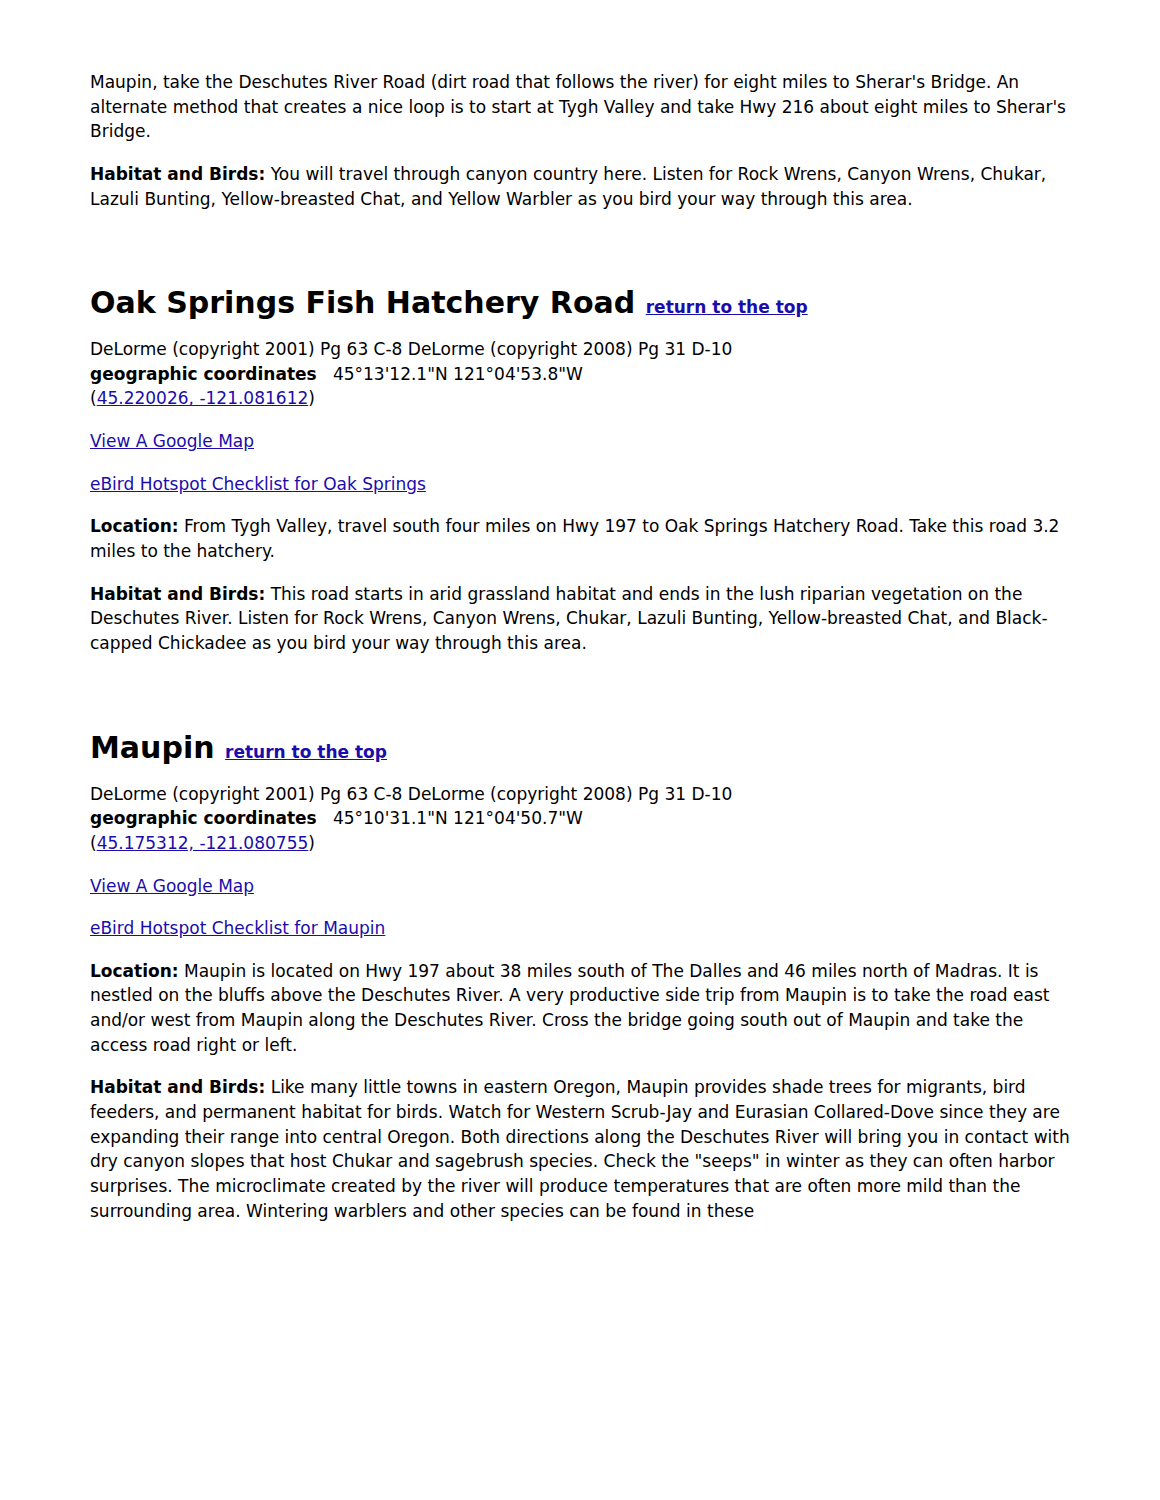Maupin, take the Deschutes River Road (dirt road that follows the river) for eight miles to Sherar's Bridge. An alternate method that creates a nice loop is to start at Tygh Valley and take Hwy 216 about eight miles to Sherar's Bridge.
Habitat and Birds: You will travel through canyon country here. Listen for Rock Wrens, Canyon Wrens, Chukar, Lazuli Bunting, Yellow-breasted Chat, and Yellow Warbler as you bird your way through this area.
Oak Springs Fish Hatchery Road return to the top
DeLorme (copyright 2001) Pg 63 C-8 DeLorme (copyright 2008) Pg 31 D-10
geographic coordinates 45°13'12.1"N 121°04'53.8"W
(45.220026, -121.081612)
View A Google Map
eBird Hotspot Checklist for Oak Springs
Location: From Tygh Valley, travel south four miles on Hwy 197 to Oak Springs Hatchery Road. Take this road 3.2 miles to the hatchery.
Habitat and Birds: This road starts in arid grassland habitat and ends in the lush riparian vegetation on the Deschutes River. Listen for Rock Wrens, Canyon Wrens, Chukar, Lazuli Bunting, Yellow-breasted Chat, and Black-capped Chickadee as you bird your way through this area.
Maupin return to the top
DeLorme (copyright 2001) Pg 63 C-8 DeLorme (copyright 2008) Pg 31 D-10
geographic coordinates 45°10'31.1"N 121°04'50.7"W
(45.175312, -121.080755)
View A Google Map
eBird Hotspot Checklist for Maupin
Location: Maupin is located on Hwy 197 about 38 miles south of The Dalles and 46 miles north of Madras. It is nestled on the bluffs above the Deschutes River. A very productive side trip from Maupin is to take the road east and/or west from Maupin along the Deschutes River. Cross the bridge going south out of Maupin and take the access road right or left.
Habitat and Birds: Like many little towns in eastern Oregon, Maupin provides shade trees for migrants, bird feeders, and permanent habitat for birds. Watch for Western Scrub-Jay and Eurasian Collared-Dove since they are expanding their range into central Oregon. Both directions along the Deschutes River will bring you in contact with dry canyon slopes that host Chukar and sagebrush species. Check the "seeps" in winter as they can often harbor surprises. The microclimate created by the river will produce temperatures that are often more mild than the surrounding area. Wintering warblers and other species can be found in these